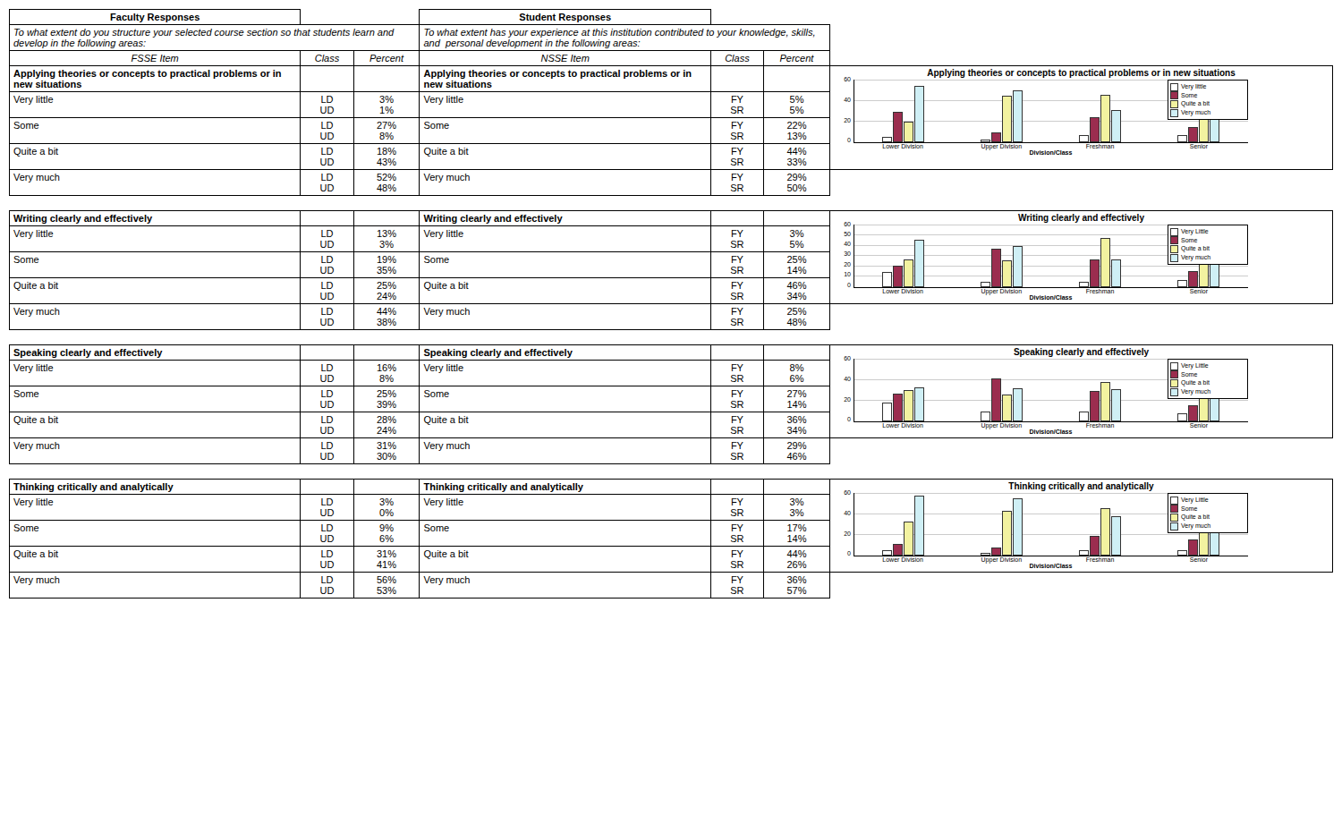| Faculty Responses | | | Student Responses | | | |
| To what extent do you structure your selected course section so that students learn and develop in the following areas: | To what extent has your experience at this institution contributed to your knowledge, skills, and personal development in the following areas: | |
| FSSE Item | Class | Percent | NSSE Item | Class | Percent | |
| Applying theories or concepts to practical problems or in new situations | | | Applying theories or concepts to practical problems or in new situations | | | Applying theories or concepts to practical problems or in new situations 60 40 20 0 Very little Some Quite a bit Very much Lower Division Upper Division Freshman Senior Division/Class |
| Very little | LD UD | 3% 1% | Very little | FY SR | 5% 5% |
| Some | LD UD | 27% 8% | Some | FY SR | 22% 13% |
| Quite a bit | LD UD | 18% 43% | Quite a bit | FY SR | 44% 33% |
| Very much | LD UD | 52% 48% | Very much | FY SR | 29% 50% | |
| Writing clearly and effectively | | | Writing clearly and effectively | | | Writing clearly and effectively 60 50 40 30 20 10 0 Very Little Some Quite a bit Very much Lower Division Upper Division Freshman Senior Division/Class |
| Very little | LD UD | 13% 3% | Very little | FY SR | 3% 5% |
| Some | LD UD | 19% 35% | Some | FY SR | 25% 14% |
| Quite a bit | LD UD | 25% 24% | Quite a bit | FY SR | 46% 34% |
| Very much | LD UD | 44% 38% | Very much | FY SR | 25% 48% | |
| Speaking clearly and effectively | | | Speaking clearly and effectively | | | Speaking clearly and effectively 60 40 20 0 Very Little Some Quite a bit Very much Lower Division Upper Division Freshman Senior Division/Class |
| Very little | LD UD | 16% 8% | Very little | FY SR | 8% 6% |
| Some | LD UD | 25% 39% | Some | FY SR | 27% 14% |
| Quite a bit | LD UD | 28% 24% | Quite a bit | FY SR | 36% 34% |
| Very much | LD UD | 31% 30% | Very much | FY SR | 29% 46% | |
| Thinking critically and analytically | | | Thinking critically and analytically | | | Thinking critically and analytically 60 40 20 0 Very Little Some Quite a bit Very much Lower Division Upper Division Freshman Senior Division/Class |
| Very little | LD UD | 3% 0% | Very little | FY SR | 3% 3% |
| Some | LD UD | 9% 6% | Some | FY SR | 17% 14% |
| Quite a bit | LD UD | 31% 41% | Quite a bit | FY SR | 44% 26% |
| Very much | LD UD | 56% 53% | Very much | FY SR | 36% 57% | |